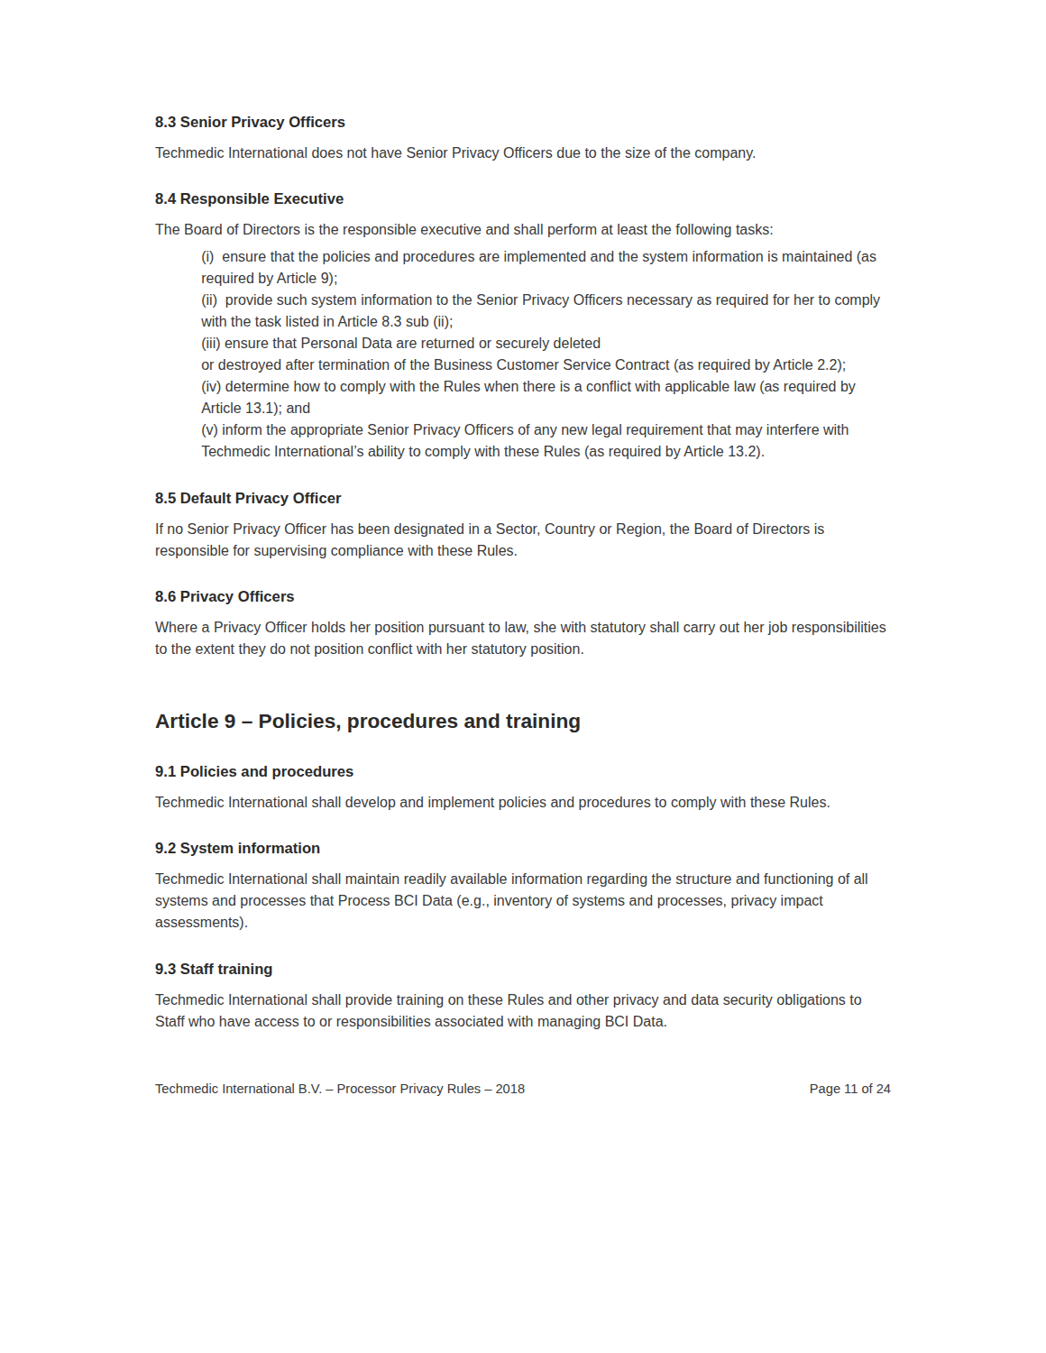8.3 Senior Privacy Officers
Techmedic International does not have Senior Privacy Officers due to the size of the company.
8.4 Responsible Executive
The Board of Directors is the responsible executive and shall perform at least the following tasks:
(i) ensure that the policies and procedures are implemented and the system information is maintained (as required by Article 9);
(ii) provide such system information to the Senior Privacy Officers necessary as required for her to comply with the task listed in Article 8.3 sub (ii);
(iii) ensure that Personal Data are returned or securely deleted
or destroyed after termination of the Business Customer Service Contract (as required by Article 2.2);
(iv) determine how to comply with the Rules when there is a conflict with applicable law (as required by Article 13.1); and
(v) inform the appropriate Senior Privacy Officers of any new legal requirement that may interfere with Techmedic International’s ability to comply with these Rules (as required by Article 13.2).
8.5 Default Privacy Officer
If no Senior Privacy Officer has been designated in a Sector, Country or Region, the Board of Directors is responsible for supervising compliance with these Rules.
8.6 Privacy Officers
Where a Privacy Officer holds her position pursuant to law, she with statutory shall carry out her job responsibilities to the extent they do not position conflict with her statutory position.
Article 9 – Policies, procedures and training
9.1 Policies and procedures
Techmedic International shall develop and implement policies and procedures to comply with these Rules.
9.2 System information
Techmedic International shall maintain readily available information regarding the structure and functioning of all systems and processes that Process BCI Data (e.g., inventory of systems and processes, privacy impact assessments).
9.3 Staff training
Techmedic International shall provide training on these Rules and other privacy and data security obligations to Staff who have access to or responsibilities associated with managing BCI Data.
Techmedic International B.V. – Processor Privacy Rules – 2018 Page 11 of 24